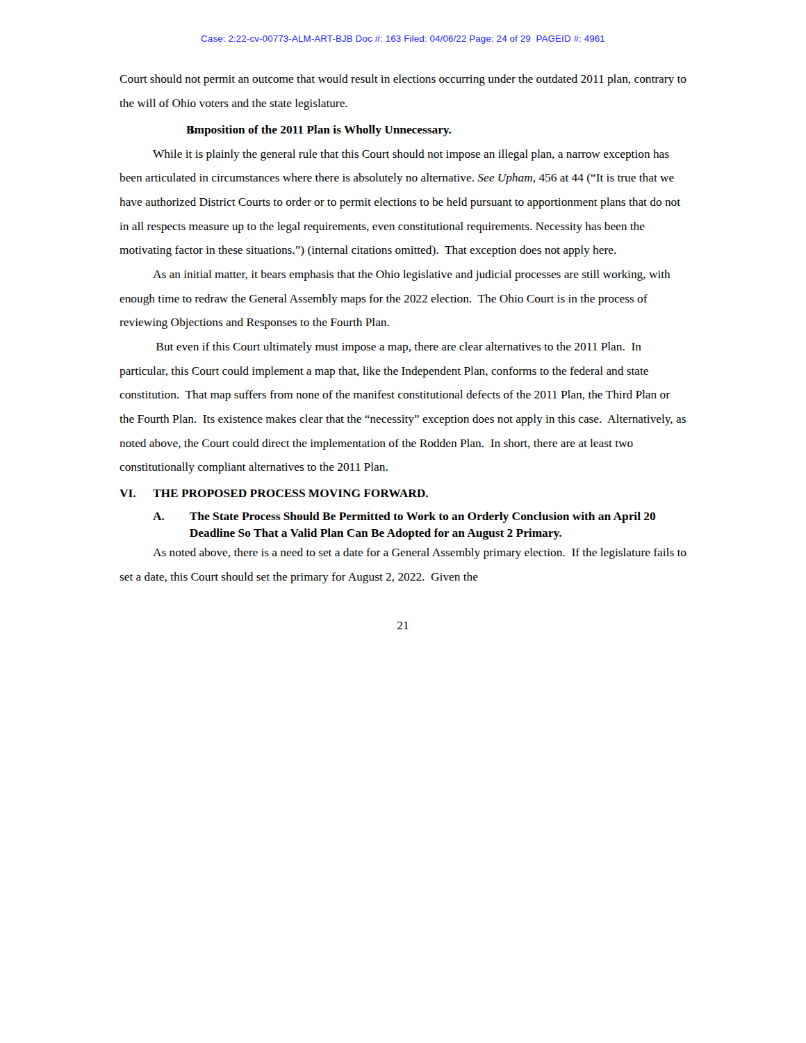Case: 2:22-cv-00773-ALM-ART-BJB Doc #: 163 Filed: 04/06/22 Page: 24 of 29 PAGEID #: 4961
Court should not permit an outcome that would result in elections occurring under the outdated 2011 plan, contrary to the will of Ohio voters and the state legislature.
B. Imposition of the 2011 Plan is Wholly Unnecessary.
While it is plainly the general rule that this Court should not impose an illegal plan, a narrow exception has been articulated in circumstances where there is absolutely no alternative. See Upham, 456 at 44 (“It is true that we have authorized District Courts to order or to permit elections to be held pursuant to apportionment plans that do not in all respects measure up to the legal requirements, even constitutional requirements. Necessity has been the motivating factor in these situations.”) (internal citations omitted). That exception does not apply here.
As an initial matter, it bears emphasis that the Ohio legislative and judicial processes are still working, with enough time to redraw the General Assembly maps for the 2022 election. The Ohio Court is in the process of reviewing Objections and Responses to the Fourth Plan.
But even if this Court ultimately must impose a map, there are clear alternatives to the 2011 Plan. In particular, this Court could implement a map that, like the Independent Plan, conforms to the federal and state constitution. That map suffers from none of the manifest constitutional defects of the 2011 Plan, the Third Plan or the Fourth Plan. Its existence makes clear that the “necessity” exception does not apply in this case. Alternatively, as noted above, the Court could direct the implementation of the Rodden Plan. In short, there are at least two constitutionally compliant alternatives to the 2011 Plan.
VI. THE PROPOSED PROCESS MOVING FORWARD.
| A. | The State Process Should Be Permitted to Work to an Orderly Conclusion with an April 20 Deadline So That a Valid Plan Can Be Adopted for an August 2 Primary. |
As noted above, there is a need to set a date for a General Assembly primary election. If the legislature fails to set a date, this Court should set the primary for August 2, 2022. Given the
21